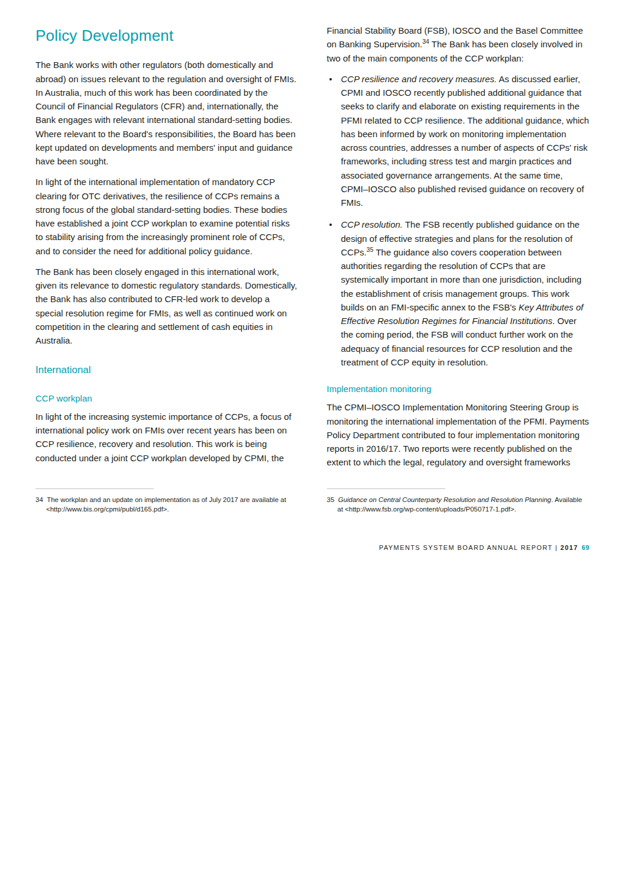Policy Development
The Bank works with other regulators (both domestically and abroad) on issues relevant to the regulation and oversight of FMIs. In Australia, much of this work has been coordinated by the Council of Financial Regulators (CFR) and, internationally, the Bank engages with relevant international standard-setting bodies. Where relevant to the Board's responsibilities, the Board has been kept updated on developments and members' input and guidance have been sought.
In light of the international implementation of mandatory CCP clearing for OTC derivatives, the resilience of CCPs remains a strong focus of the global standard-setting bodies. These bodies have established a joint CCP workplan to examine potential risks to stability arising from the increasingly prominent role of CCPs, and to consider the need for additional policy guidance.
The Bank has been closely engaged in this international work, given its relevance to domestic regulatory standards. Domestically, the Bank has also contributed to CFR-led work to develop a special resolution regime for FMIs, as well as continued work on competition in the clearing and settlement of cash equities in Australia.
International
CCP workplan
In light of the increasing systemic importance of CCPs, a focus of international policy work on FMIs over recent years has been on CCP resilience, recovery and resolution. This work is being conducted under a joint CCP workplan developed by CPMI, the Financial Stability Board (FSB), IOSCO and the Basel Committee on Banking Supervision.34 The Bank has been closely involved in two of the main components of the CCP workplan:
CCP resilience and recovery measures. As discussed earlier, CPMI and IOSCO recently published additional guidance that seeks to clarify and elaborate on existing requirements in the PFMI related to CCP resilience. The additional guidance, which has been informed by work on monitoring implementation across countries, addresses a number of aspects of CCPs' risk frameworks, including stress test and margin practices and associated governance arrangements. At the same time, CPMI–IOSCO also published revised guidance on recovery of FMIs.
CCP resolution. The FSB recently published guidance on the design of effective strategies and plans for the resolution of CCPs.35 The guidance also covers cooperation between authorities regarding the resolution of CCPs that are systemically important in more than one jurisdiction, including the establishment of crisis management groups. This work builds on an FMI-specific annex to the FSB's Key Attributes of Effective Resolution Regimes for Financial Institutions. Over the coming period, the FSB will conduct further work on the adequacy of financial resources for CCP resolution and the treatment of CCP equity in resolution.
Implementation monitoring
The CPMI–IOSCO Implementation Monitoring Steering Group is monitoring the international implementation of the PFMI. Payments Policy Department contributed to four implementation monitoring reports in 2016/17. Two reports were recently published on the extent to which the legal, regulatory and oversight frameworks
34 The workplan and an update on implementation as of July 2017 are available at <http://www.bis.org/cpmi/publ/d165.pdf>.
35 Guidance on Central Counterparty Resolution and Resolution Planning. Available at <http://www.fsb.org/wp-content/uploads/P050717-1.pdf>.
PAYMENTS SYSTEM BOARD ANNUAL REPORT | 201769